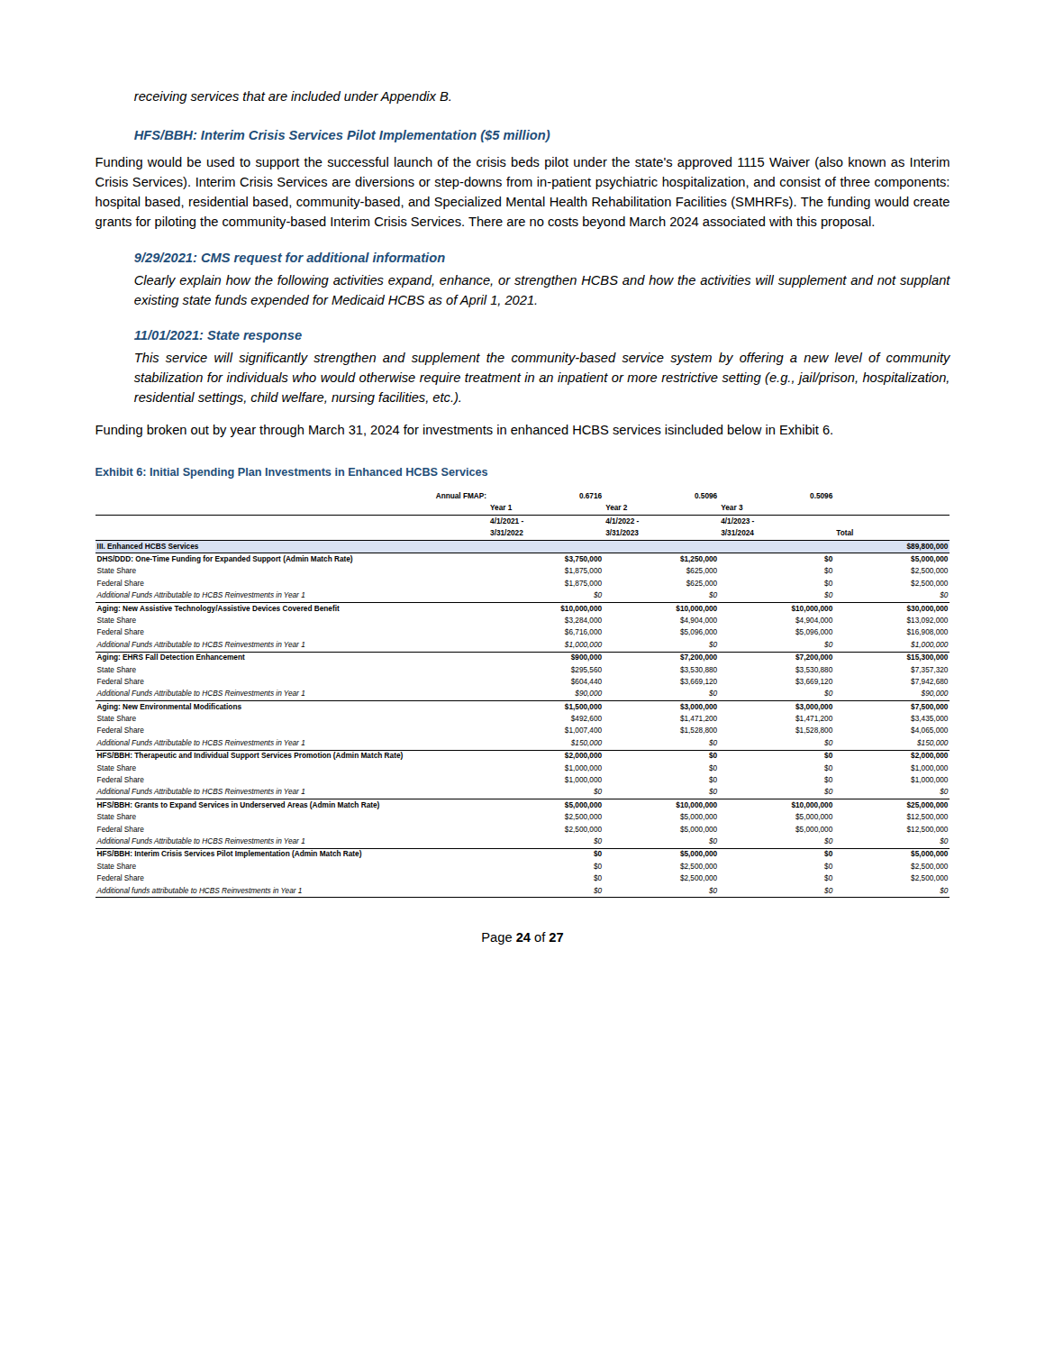receiving services that are included under Appendix B.
HFS/BBH: Interim Crisis Services Pilot Implementation ($5 million)
Funding would be used to support the successful launch of the crisis beds pilot under the state's approved 1115 Waiver (also known as Interim Crisis Services). Interim Crisis Services are diversions or step-downs from in-patient psychiatric hospitalization, and consist of three components: hospital based, residential based, community-based, and Specialized Mental Health Rehabilitation Facilities (SMHRFs). The funding would create grants for piloting the community-based Interim Crisis Services. There are no costs beyond March 2024 associated with this proposal.
9/29/2021: CMS request for additional information
Clearly explain how the following activities expand, enhance, or strengthen HCBS and how the activities will supplement and not supplant existing state funds expended for Medicaid HCBS as of April 1, 2021.
11/01/2021: State response
This service will significantly strengthen and supplement the community-based service system by offering a new level of community stabilization for individuals who would otherwise require treatment in an inpatient or more restrictive setting (e.g., jail/prison, hospitalization, residential settings, child welfare, nursing facilities, etc.).
Funding broken out by year through March 31, 2024 for investments in enhanced HCBS services isincluded below in Exhibit 6.
Exhibit 6: Initial Spending Plan Investments in Enhanced HCBS Services
| Annual FMAP: | 0.6716 | 0.5096 | 0.5096 | |
| | Year 1 | Year 2 | Year 3 | |
| | 4/1/2021 - | 4/1/2022 - | 4/1/2023 - | |
| | 3/31/2022 | 3/31/2023 | 3/31/2024 | Total |
| III. Enhanced HCBS Services | | | | $89,800,000 |
| DHS/DDD: One-Time Funding for Expanded Support (Admin Match Rate) | $3,750,000 | $1,250,000 | $0 | $5,000,000 |
| State Share | $1,875,000 | $625,000 | $0 | $2,500,000 |
| Federal Share | $1,875,000 | $625,000 | $0 | $2,500,000 |
| Additional Funds Attributable to HCBS Reinvestments in Year 1 | $0 | $0 | $0 | $0 |
| Aging: New Assistive Technology/Assistive Devices Covered Benefit | $10,000,000 | $10,000,000 | $10,000,000 | $30,000,000 |
| State Share | $3,284,000 | $4,904,000 | $4,904,000 | $13,092,000 |
| Federal Share | $6,716,000 | $5,096,000 | $5,096,000 | $16,908,000 |
| Additional Funds Attributable to HCBS Reinvestments in Year 1 | $1,000,000 | $0 | $0 | $1,000,000 |
| Aging: EHRS Fall Detection Enhancement | $900,000 | $7,200,000 | $7,200,000 | $15,300,000 |
| State Share | $295,560 | $3,530,880 | $3,530,880 | $7,357,320 |
| Federal Share | $604,440 | $3,669,120 | $3,669,120 | $7,942,680 |
| Additional Funds Attributable to HCBS Reinvestments in Year 1 | $90,000 | $0 | $0 | $90,000 |
| Aging: New Environmental Modifications | $1,500,000 | $3,000,000 | $3,000,000 | $7,500,000 |
| State Share | $492,600 | $1,471,200 | $1,471,200 | $3,435,000 |
| Federal Share | $1,007,400 | $1,528,800 | $1,528,800 | $4,065,000 |
| Additional Funds Attributable to HCBS Reinvestments in Year 1 | $150,000 | $0 | $0 | $150,000 |
| HFS/BBH: Therapeutic and Individual Support Services Promotion (Admin Match Rate) | $2,000,000 | $0 | $0 | $2,000,000 |
| State Share | $1,000,000 | $0 | $0 | $1,000,000 |
| Federal Share | $1,000,000 | $0 | $0 | $1,000,000 |
| Additional Funds Attributable to HCBS Reinvestments in Year 1 | $0 | $0 | $0 | $0 |
| HFS/BBH: Grants to Expand Services in Underserved Areas (Admin Match Rate) | $5,000,000 | $10,000,000 | $10,000,000 | $25,000,000 |
| State Share | $2,500,000 | $5,000,000 | $5,000,000 | $12,500,000 |
| Federal Share | $2,500,000 | $5,000,000 | $5,000,000 | $12,500,000 |
| Additional Funds Attributable to HCBS Reinvestments in Year 1 | $0 | $0 | $0 | $0 |
| HFS/BBH: Interim Crisis Services Pilot Implementation (Admin Match Rate) | $0 | $5,000,000 | $0 | $5,000,000 |
| State Share | $0 | $2,500,000 | $0 | $2,500,000 |
| Federal Share | $0 | $2,500,000 | $0 | $2,500,000 |
| Additional funds attributable to HCBS Reinvestments in Year 1 | $0 | $0 | $0 | $0 |
Page 24 of 27